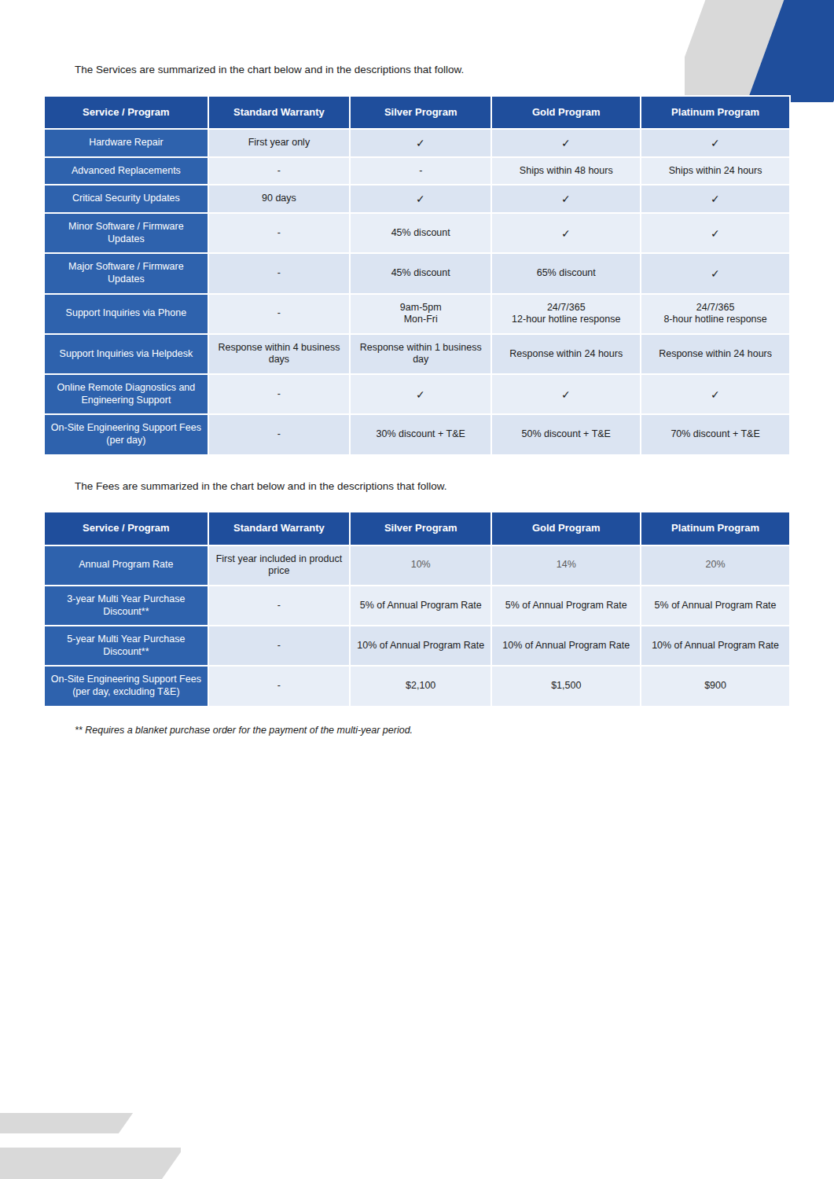The Services are summarized in the chart below and in the descriptions that follow.
| Service / Program | Standard Warranty | Silver Program | Gold Program | Platinum Program |
| --- | --- | --- | --- | --- |
| Hardware Repair | First year only | ✓ | ✓ | ✓ |
| Advanced Replacements | - | - | Ships within 48 hours | Ships within 24 hours |
| Critical Security Updates | 90 days | ✓ | ✓ | ✓ |
| Minor Software / Firmware Updates | - | 45% discount | ✓ | ✓ |
| Major Software / Firmware Updates | - | 45% discount | 65% discount | ✓ |
| Support Inquiries via Phone | - | 9am-5pm Mon-Fri | 24/7/365 12-hour hotline response | 24/7/365 8-hour hotline response |
| Support Inquiries via Helpdesk | Response within 4 business days | Response within 1 business day | Response within 24 hours | Response within 24 hours |
| Online Remote Diagnostics and Engineering Support | - | ✓ | ✓ | ✓ |
| On-Site Engineering Support Fees (per day) | - | 30% discount + T&E | 50% discount + T&E | 70% discount + T&E |
The Fees are summarized in the chart below and in the descriptions that follow.
| Service / Program | Standard Warranty | Silver Program | Gold Program | Platinum Program |
| --- | --- | --- | --- | --- |
| Annual Program Rate | First year included in product price | 10% | 14% | 20% |
| 3-year Multi Year Purchase Discount** | - | 5% of Annual Program Rate | 5% of Annual Program Rate | 5% of Annual Program Rate |
| 5-year Multi Year Purchase Discount** | - | 10% of Annual Program Rate | 10% of Annual Program Rate | 10% of Annual Program Rate |
| On-Site Engineering Support Fees (per day, excluding T&E) | - | $2,100 | $1,500 | $900 |
** Requires a blanket purchase order for the payment of the multi-year period.